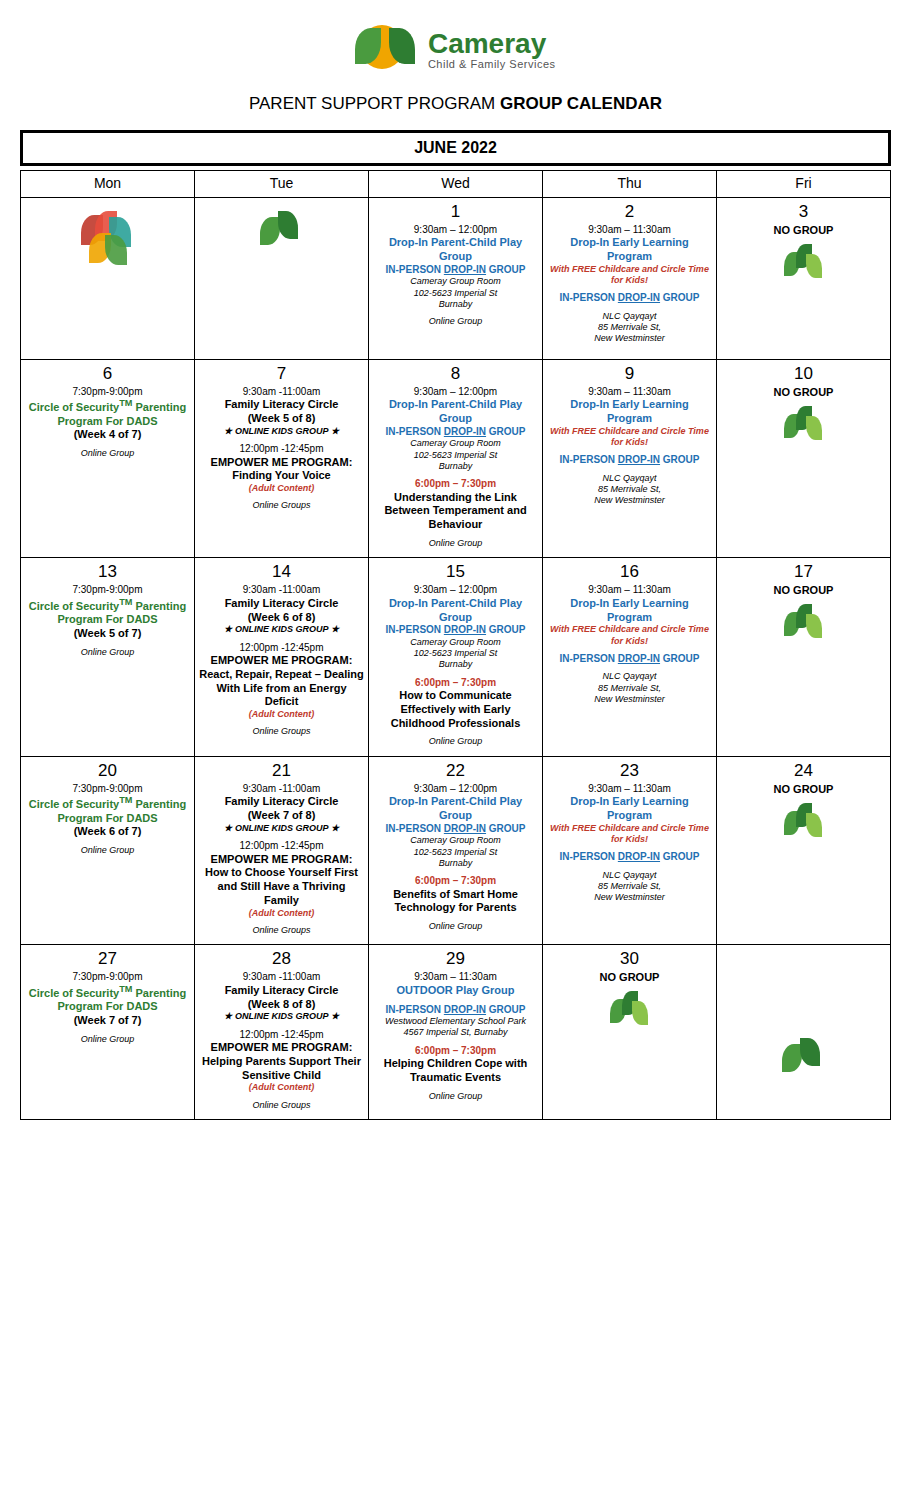Cameray
Child & Family Services
PARENT SUPPORT PROGRAM GROUP CALENDAR
JUNE 2022
| Mon | Tue | Wed | Thu | Fri |
| --- | --- | --- | --- | --- |
| | | 1 9:30am – 12:00pm Drop-In Parent-Child Play Group IN-PERSON DROP-IN GROUP Cameray Group Room 102-5623 Imperial St Burnaby Online Group | 2 9:30am – 11:30am Drop-In Early Learning Program With FREE Childcare and Circle Time for Kids! IN-PERSON DROP-IN GROUP NLC Qayqayt 85 Merrivale St, New Westminster | 3 NO GROUP |
| 6 7:30pm-9:00pm Circle of Security TM Parenting Program For DADS (Week 4 of 7) Online Group | 7 9:30am -11:00am Family Literacy Circle (Week 5 of 8) ★ ONLINE KIDS GROUP ★ 12:00pm -12:45pm EMPOWER ME PROGRAM: Finding Your Voice (Adult Content) Online Groups | 8 9:30am – 12:00pm Drop-In Parent-Child Play Group IN-PERSON DROP-IN GROUP Cameray Group Room 102-5623 Imperial St Burnaby 6:00pm – 7:30pm Understanding the Link Between Temperament and Behaviour Online Group | 9 9:30am – 11:30am Drop-In Early Learning Program With FREE Childcare and Circle Time for Kids! IN-PERSON DROP-IN GROUP NLC Qayqayt 85 Merrivale St, New Westminster | 10 NO GROUP |
| 13 7:30pm-9:00pm Circle of Security TM Parenting Program For DADS (Week 5 of 7) Online Group | 14 9:30am -11:00am Family Literacy Circle (Week 6 of 8) ★ ONLINE KIDS GROUP ★ 12:00pm -12:45pm EMPOWER ME PROGRAM: React, Repair, Repeat – Dealing With Life from an Energy Deficit (Adult Content) Online Groups | 15 9:30am – 12:00pm Drop-In Parent-Child Play Group IN-PERSON DROP-IN GROUP Cameray Group Room 102-5623 Imperial St Burnaby 6:00pm – 7:30pm How to Communicate Effectively with Early Childhood Professionals Online Group | 16 9:30am – 11:30am Drop-In Early Learning Program With FREE Childcare and Circle Time for Kids! IN-PERSON DROP-IN GROUP NLC Qayqayt 85 Merrivale St, New Westminster | 17 NO GROUP |
| 20 7:30pm-9:00pm Circle of Security TM Parenting Program For DADS (Week 6 of 7) Online Group | 21 9:30am -11:00am Family Literacy Circle (Week 7 of 8) ★ ONLINE KIDS GROUP ★ 12:00pm -12:45pm EMPOWER ME PROGRAM: How to Choose Yourself First and Still Have a Thriving Family (Adult Content) Online Groups | 22 9:30am – 12:00pm Drop-In Parent-Child Play Group IN-PERSON DROP-IN GROUP Cameray Group Room 102-5623 Imperial St Burnaby 6:00pm – 7:30pm Benefits of Smart Home Technology for Parents Online Group | 23 9:30am – 11:30am Drop-In Early Learning Program With FREE Childcare and Circle Time for Kids! IN-PERSON DROP-IN GROUP NLC Qayqayt 85 Merrivale St, New Westminster | 24 NO GROUP |
| 27 7:30pm-9:00pm Circle of Security TM Parenting Program For DADS (Week 7 of 7) Online Group | 28 9:30am -11:00am Family Literacy Circle (Week 8 of 8) ★ ONLINE KIDS GROUP ★ 12:00pm -12:45pm EMPOWER ME PROGRAM: Helping Parents Support Their Sensitive Child (Adult Content) Online Groups | 29 9:30am – 11:30am OUTDOOR Play Group IN-PERSON DROP-IN GROUP Westwood Elementary School Park 4567 Imperial St, Burnaby 6:00pm – 7:30pm Helping Children Cope with Traumatic Events Online Group | 30 NO GROUP | |